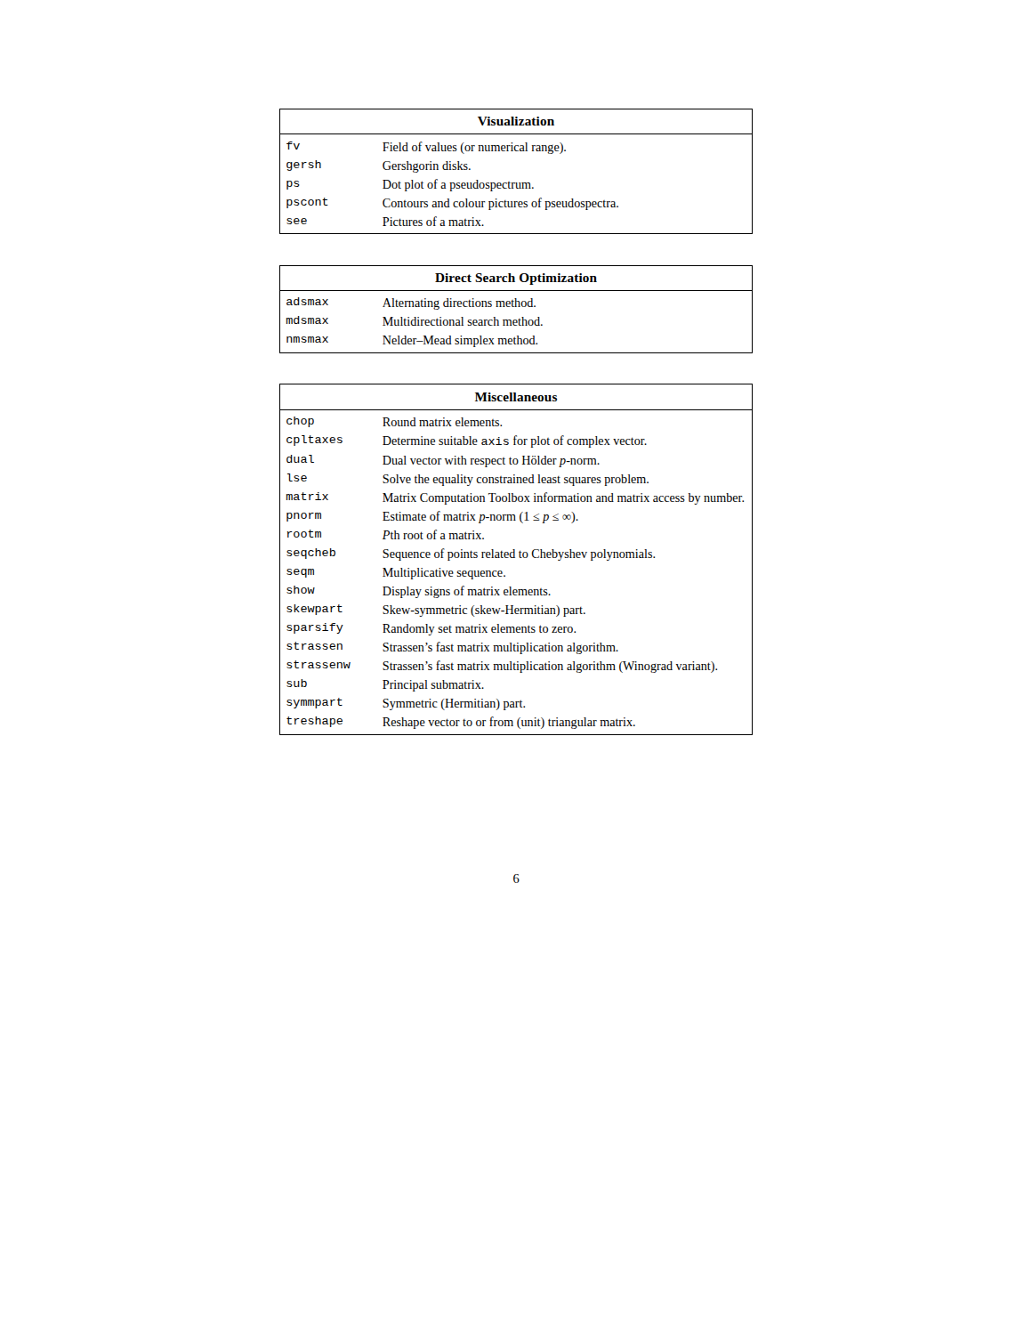Visualization
| fv | Field of values (or numerical range). |
| gersh | Gershgorin disks. |
| ps | Dot plot of a pseudospectrum. |
| pscont | Contours and colour pictures of pseudospectra. |
| see | Pictures of a matrix. |
Direct Search Optimization
| adsmax | Alternating directions method. |
| mdsmax | Multidirectional search method. |
| nmsmax | Nelder–Mead simplex method. |
Miscellaneous
| chop | Round matrix elements. |
| cpltaxes | Determine suitable axis for plot of complex vector. |
| dual | Dual vector with respect to Hölder p -norm. |
| lse | Solve the equality constrained least squares problem. |
| matrix | Matrix Computation Toolbox information and matrix access by number. |
| pnorm | Estimate of matrix p -norm (1 ≤ p ≤ ∞). |
| rootm | P th root of a matrix. |
| seqcheb | Sequence of points related to Chebyshev polynomials. |
| seqm | Multiplicative sequence. |
| show | Display signs of matrix elements. |
| skewpart | Skew-symmetric (skew-Hermitian) part. |
| sparsify | Randomly set matrix elements to zero. |
| strassen | Strassen’s fast matrix multiplication algorithm. |
| strassenw | Strassen’s fast matrix multiplication algorithm (Winograd variant). |
| sub | Principal submatrix. |
| symmpart | Symmetric (Hermitian) part. |
| treshape | Reshape vector to or from (unit) triangular matrix. |
6